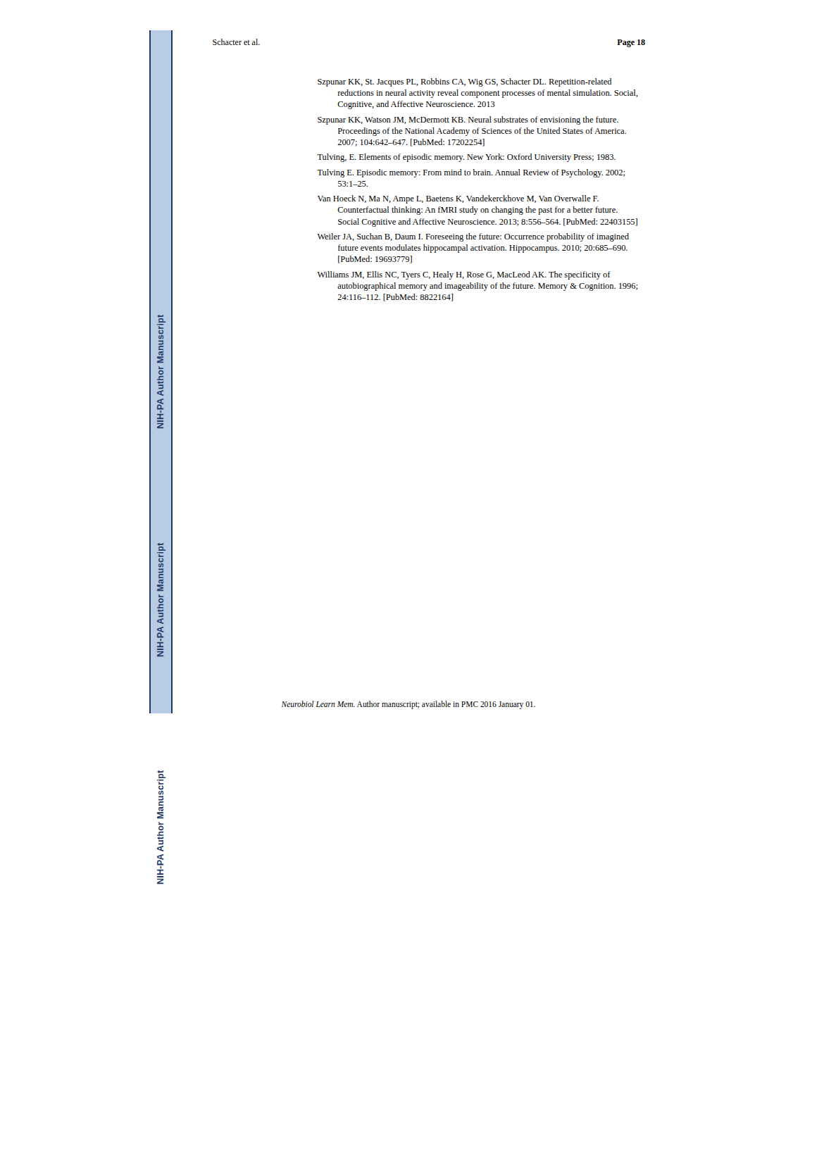NIH-PA Author Manuscript
NIH-PA Author Manuscript
NIH-PA Author Manuscript
Schacter et al. Page 18
Szpunar KK, St. Jacques PL, Robbins CA, Wig GS, Schacter DL. Repetition-related reductions in neural activity reveal component processes of mental simulation. Social, Cognitive, and Affective Neuroscience. 2013
Szpunar KK, Watson JM, McDermott KB. Neural substrates of envisioning the future. Proceedings of the National Academy of Sciences of the United States of America. 2007; 104:642–647. [PubMed: 17202254]
Tulving, E. Elements of episodic memory. New York: Oxford University Press; 1983.
Tulving E. Episodic memory: From mind to brain. Annual Review of Psychology. 2002; 53:1–25.
Van Hoeck N, Ma N, Ampe L, Baetens K, Vandekerckhove M, Van Overwalle F. Counterfactual thinking: An fMRI study on changing the past for a better future. Social Cognitive and Affective Neuroscience. 2013; 8:556–564. [PubMed: 22403155]
Weiler JA, Suchan B, Daum I. Foreseeing the future: Occurrence probability of imagined future events modulates hippocampal activation. Hippocampus. 2010; 20:685–690. [PubMed: 19693779]
Williams JM, Ellis NC, Tyers C, Healy H, Rose G, MacLeod AK. The specificity of autobiographical memory and imageability of the future. Memory & Cognition. 1996; 24:116–112. [PubMed: 8822164]
Neurobiol Learn Mem. Author manuscript; available in PMC 2016 January 01.